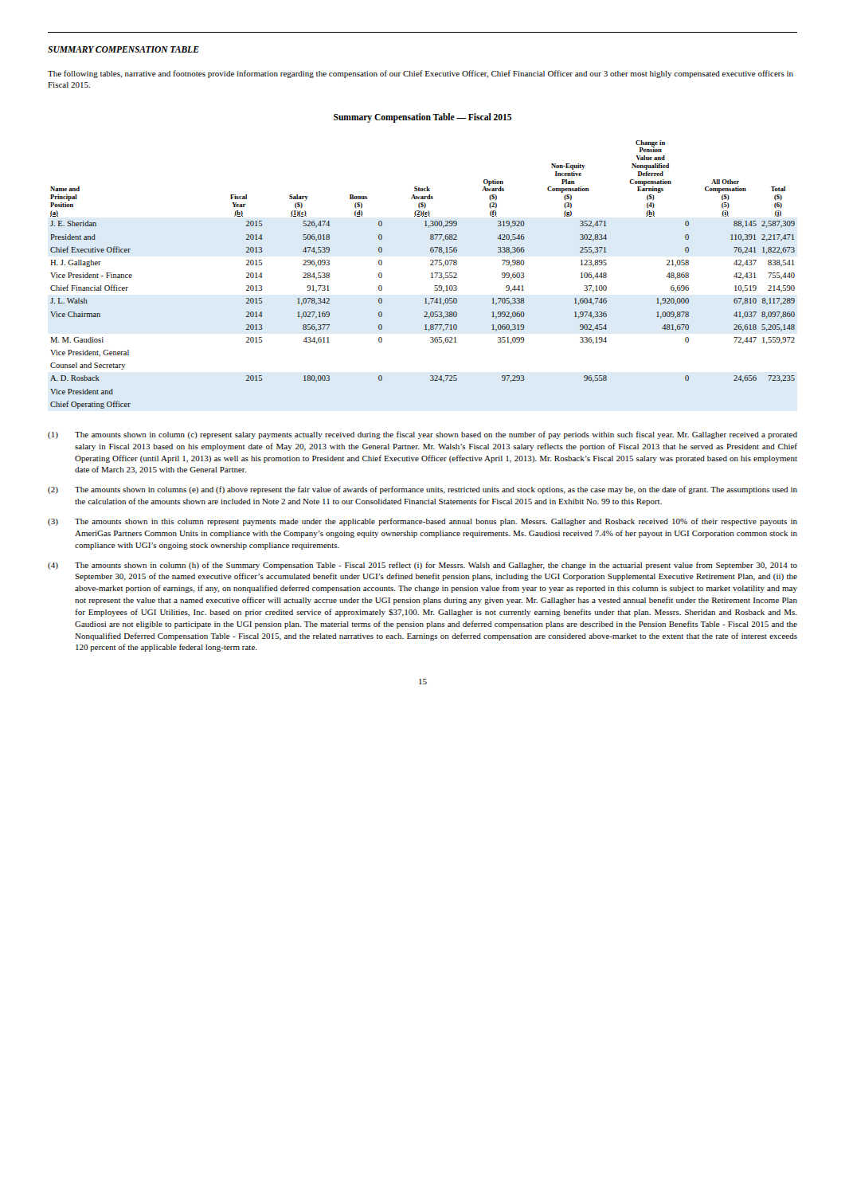SUMMARY COMPENSATION TABLE
The following tables, narrative and footnotes provide information regarding the compensation of our Chief Executive Officer, Chief Financial Officer and our 3 other most highly compensated executive officers in Fiscal 2015.
Summary Compensation Table — Fiscal 2015
| Name and Principal Position (a) | Fiscal Year (b) | Salary ($) (1)(c) | Bonus ($) (d) | Stock Awards ($) (2)(e) | Option Awards ($) (2) (f) | Non-Equity Incentive Plan Compensation ($) (3) (g) | Change in Pension Value and Nonqualified Deferred Compensation Earnings ($) (4) (h) | All Other Compensation ($) (5) (i) | Total ($) (6) (j) |
| --- | --- | --- | --- | --- | --- | --- | --- | --- | --- |
| J. E. Sheridan | 2015 | 526,474 | 0 | 1,300,299 | 319,920 | 352,471 | 0 | 88,145 | 2,587,309 |
| President and | 2014 | 506,018 | 0 | 877,682 | 420,546 | 302,834 | 0 | 110,391 | 2,217,471 |
| Chief Executive Officer | 2013 | 474,539 | 0 | 678,156 | 338,366 | 255,371 | 0 | 76,241 | 1,822,673 |
| H. J. Gallagher | 2015 | 296,093 | 0 | 275,078 | 79,980 | 123,895 | 21,058 | 42,437 | 838,541 |
| Vice President - Finance | 2014 | 284,538 | 0 | 173,552 | 99,603 | 106,448 | 48,868 | 42,431 | 755,440 |
| Chief Financial Officer | 2013 | 91,731 | 0 | 59,103 | 9,441 | 37,100 | 6,696 | 10,519 | 214,590 |
| J. L. Walsh | 2015 | 1,078,342 | 0 | 1,741,050 | 1,705,338 | 1,604,746 | 1,920,000 | 67,810 | 8,117,289 |
| Vice Chairman | 2014 | 1,027,169 | 0 | 2,053,380 | 1,992,060 | 1,974,336 | 1,009,878 | 41,037 | 8,097,860 |
| | 2013 | 856,377 | 0 | 1,877,710 | 1,060,319 | 902,454 | 481,670 | 26,618 | 5,205,148 |
| M. M. Gaudiosi | 2015 | 434,611 | 0 | 365,621 | 351,099 | 336,194 | 0 | 72,447 | 1,559,972 |
| Vice President, General | | | | | | | | | |
| Counsel and Secretary | | | | | | | | | |
| A. D. Rosback | 2015 | 180,003 | 0 | 324,725 | 97,293 | 96,558 | 0 | 24,656 | 723,235 |
| Vice President and | | | | | | | | | |
| Chief Operating Officer | | | | | | | | | |
| (1) | The amounts shown in column (c) represent salary payments actually received during the fiscal year shown based on the number of pay periods within such fiscal year. Mr. Gallagher received a prorated salary in Fiscal 2013 based on his employment date of May 20, 2013 with the General Partner. Mr. Walsh’s Fiscal 2013 salary reflects the portion of Fiscal 2013 that he served as President and Chief Operating Officer (until April 1, 2013) as well as his promotion to President and Chief Executive Officer (effective April 1, 2013). Mr. Rosback’s Fiscal 2015 salary was prorated based on his employment date of March 23, 2015 with the General Partner. |
| (2) | The amounts shown in columns (e) and (f) above represent the fair value of awards of performance units, restricted units and stock options, as the case may be, on the date of grant. The assumptions used in the calculation of the amounts shown are included in Note 2 and Note 11 to our Consolidated Financial Statements for Fiscal 2015 and in Exhibit No. 99 to this Report. |
| (3) | The amounts shown in this column represent payments made under the applicable performance-based annual bonus plan. Messrs. Gallagher and Rosback received 10% of their respective payouts in AmeriGas Partners Common Units in compliance with the Company’s ongoing equity ownership compliance requirements. Ms. Gaudiosi received 7.4% of her payout in UGI Corporation common stock in compliance with UGI’s ongoing stock ownership compliance requirements. |
| (4) | The amounts shown in column (h) of the Summary Compensation Table - Fiscal 2015 reflect (i) for Messrs. Walsh and Gallagher, the change in the actuarial present value from September 30, 2014 to September 30, 2015 of the named executive officer’s accumulated benefit under UGI’s defined benefit pension plans, including the UGI Corporation Supplemental Executive Retirement Plan, and (ii) the above-market portion of earnings, if any, on nonqualified deferred compensation accounts. The change in pension value from year to year as reported in this column is subject to market volatility and may not represent the value that a named executive officer will actually accrue under the UGI pension plans during any given year. Mr. Gallagher has a vested annual benefit under the Retirement Income Plan for Employees of UGI Utilities, Inc. based on prior credited service of approximately $37,100. Mr. Gallagher is not currently earning benefits under that plan. Messrs. Sheridan and Rosback and Ms. Gaudiosi are not eligible to participate in the UGI pension plan. The material terms of the pension plans and deferred compensation plans are described in the Pension Benefits Table - Fiscal 2015 and the Nonqualified Deferred Compensation Table - Fiscal 2015, and the related narratives to each. Earnings on deferred compensation are considered above-market to the extent that the rate of interest exceeds 120 percent of the applicable federal long-term rate. |
15